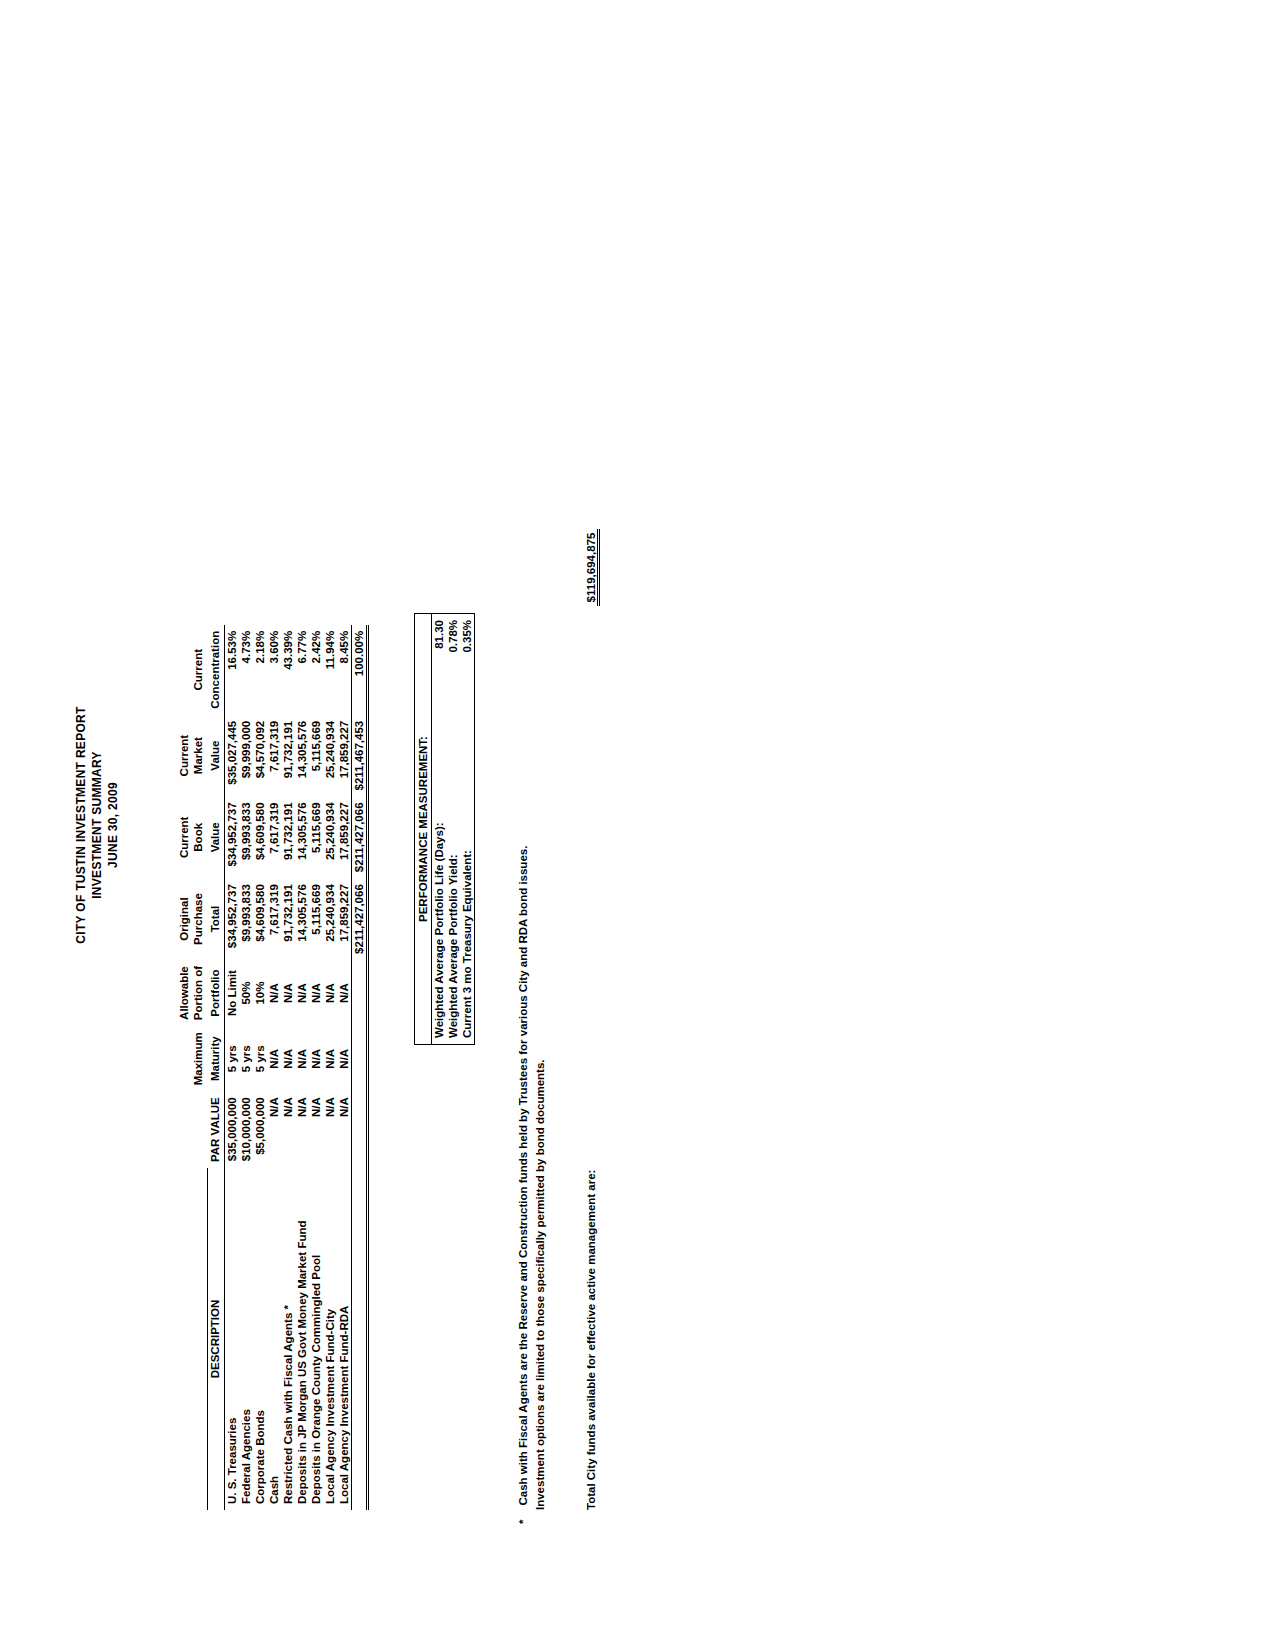CITY OF TUSTIN INVESTMENT REPORT
INVESTMENT SUMMARY
JUNE 30, 2009
| | | Maximum | Allowable Portion of | Original Purchase | Current Book | Current Market | Current |
| --- | --- | --- | --- | --- | --- | --- | --- |
| DESCRIPTION | PAR VALUE | Maturity | Portfolio | Total | Value | Value | Concentration |
| U. S. Treasuries | $35,000,000 | 5 yrs | No Limit | $34,952,737 | $34,952,737 | $35,027,445 | 16.53% |
| Federal Agencies | $10,000,000 | 5 yrs | 50% | $9,993,833 | $9,993,833 | $9,999,000 | 4.73% |
| Corporate Bonds | $5,000,000 | 5 yrs | 10% | $4,609,580 | $4,609,580 | $4,570,092 | 2.18% |
| Cash | N/A | N/A | N/A | 7,617,319 | 7,617,319 | 7,617,319 | 3.60% |
| Restricted Cash with Fiscal Agents * | N/A | N/A | N/A | 91,732,191 | 91,732,191 | 91,732,191 | 43.39% |
| Deposits in JP Morgan US Govt Money Market Fund | N/A | N/A | N/A | 14,305,576 | 14,305,576 | 14,305,576 | 6.77% |
| Deposits in Orange County Commingled Pool | N/A | N/A | N/A | 5,115,669 | 5,115,669 | 5,115,669 | 2.42% |
| Local Agency Investment Fund-City | N/A | N/A | N/A | 25,240,934 | 25,240,934 | 25,240,934 | 11.94% |
| Local Agency Investment Fund-RDA | N/A | N/A | N/A | 17,859,227 | 17,859,227 | 17,859,227 | 8.45% |
| | | | | $211,427,066 | $211,427,066 | $211,467,453 | 100.00% |
PERFORMANCE MEASUREMENT:
| Weighted Average Portfolio Life (Days): | 81.30 |
| Weighted Average Portfolio Yield: | 0.78% |
| Current 3 mo Treasury Equivalent: | 0.35% |
*Cash with Fiscal Agents are the Reserve and Construction funds held by Trustees for various City and RDA bond issues.
Investment options are limited to those specifically permitted by bond documents.
Total City funds available for effective active management are: $119,694,875